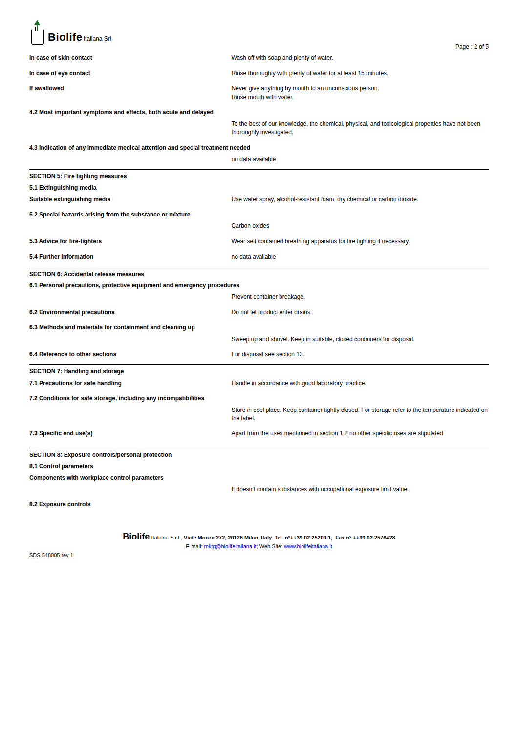Biolife Italiana Srl
Page : 2 of 5
| In case of skin contact | Wash off with soap and plenty of water. |
| In case of eye contact | Rinse thoroughly with plenty of water for at least 15 minutes. |
| If swallowed | Never give anything by mouth to an unconscious person. Rinse mouth with water. |
| 4.2 Most important symptoms and effects, both acute and delayed |
| | To the best of our knowledge, the chemical, physical, and toxicological properties have not been thoroughly investigated. |
| 4.3 Indication of any immediate medical attention and special treatment needed |
| | no data available |
| SECTION 5: Fire fighting measures |
| 5.1 Extinguishing media |
| Suitable extinguishing media | Use water spray, alcohol-resistant foam, dry chemical or carbon dioxide. |
| 5.2 Special hazards arising from the substance or mixture |
| | Carbon oxides |
| 5.3 Advice for fire-fighters | Wear self contained breathing apparatus for fire fighting if necessary. |
| 5.4 Further information | no data available |
| SECTION 6: Accidental release measures |
| 6.1 Personal precautions, protective equipment and emergency procedures |
| | Prevent container breakage. |
| 6.2 Environmental precautions | Do not let product enter drains. |
| 6.3 Methods and materials for containment and cleaning up |
| | Sweep up and shovel. Keep in suitable, closed containers for disposal. |
| 6.4 Reference to other sections | For disposal see section 13. |
| SECTION 7: Handling and storage |
| 7.1 Precautions for safe handling | Handle in accordance with good laboratory practice. |
| 7.2 Conditions for safe storage, including any incompatibilities |
| | Store in cool place. Keep container tightly closed. For storage refer to the temperature indicated on the label. |
| 7.3 Specific end use(s) | Apart from the uses mentioned in section 1.2 no other specific uses are stipulated |
| SECTION 8: Exposure controls/personal protection |
| 8.1 Control parameters |
| Components with workplace control parameters |
| | It doesn’t contain substances with occupational exposure limit value. |
| 8.2 Exposure controls |
Biolife Italiana S.r.l., Viale Monza 272, 20128 Milan, Italy. Tel. n°++39 02 25209.1, Fax n° ++39 02 2576428
E-mail: mktg@biolifeitaliana.it; Web Site: www.biolifeitaliana.it
SDS 548005 rev 1